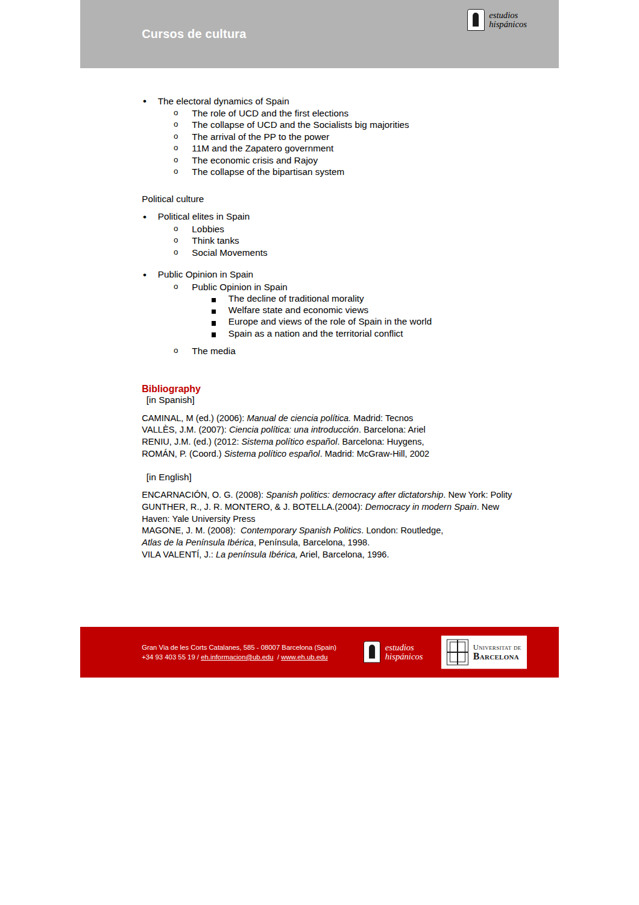Cursos de cultura
estudios hispánicos
The electoral dynamics of Spain
The role of UCD and the first elections
The collapse of UCD and the Socialists big majorities
The arrival of the PP to the power
11M and the Zapatero government
The economic crisis and Rajoy
The collapse of the bipartisan system
Political culture
Political elites in Spain
Lobbies
Think tanks
Social Movements
Public Opinion in Spain
Public Opinion in Spain
The decline of traditional morality
Welfare state and economic views
Europe and views of the role of Spain in the world
Spain as a nation and the territorial conflict
The media
Bibliography
[in Spanish]
CAMINAL, M (ed.) (2006): Manual de ciencia política. Madrid: Tecnos
VALLÈS, J.M. (2007): Ciencia política: una introducción. Barcelona: Ariel
RENIU, J.M. (ed.) (2012: Sistema político español. Barcelona: Huygens,
ROMÁN, P. (Coord.) Sistema político español. Madrid: McGraw-Hill, 2002
[in English]
ENCARNACIÓN, O. G. (2008): Spanish politics: democracy after dictatorship. New York: Polity
GUNTHER, R., J. R. MONTERO, & J. BOTELLA.(2004): Democracy in modern Spain. New Haven: Yale University Press
MAGONE, J. M. (2008): Contemporary Spanish Politics. London: Routledge,
Atlas de la Península Ibérica, Península, Barcelona, 1998.
VILA VALENTÍ, J.: La península Ibérica, Ariel, Barcelona, 1996.
Gran Via de les Corts Catalanes, 585 - 08007 Barcelona (Spain)
+34 93 403 55 19 / eh.informacion@ub.edu / www.eh.ub.edu
estudios hispánicos Universitat de Barcelona